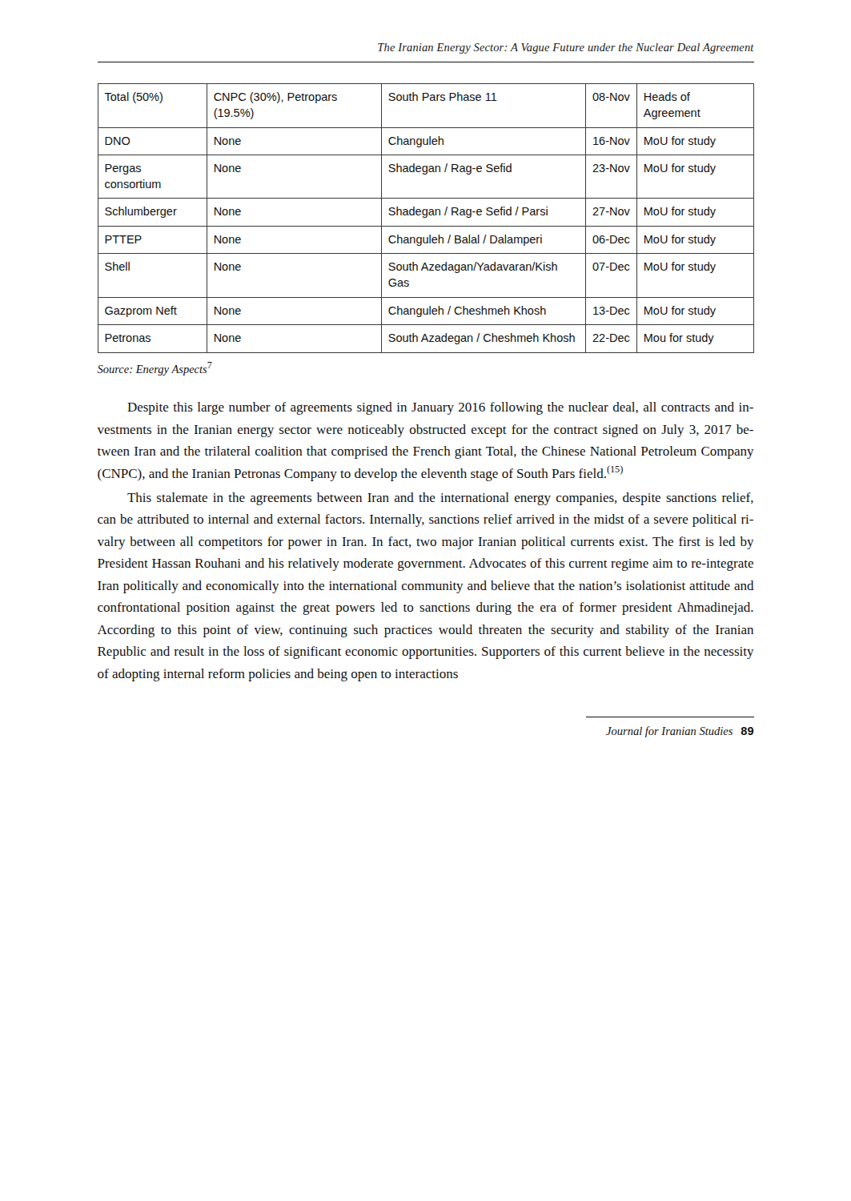The Iranian Energy Sector: A Vague Future under the Nuclear Deal Agreement
| Total (50%) | CNPC (30%), Petropars (19.5%) | South Pars Phase 11 | 08-Nov | Heads of Agreement |
| DNO | None | Changuleh | 16-Nov | MoU for study |
| Pergas consortium | None | Shadegan / Rag-e Sefid | 23-Nov | MoU for study |
| Schlumberger | None | Shadegan / Rag-e Sefid / Parsi | 27-Nov | MoU for study |
| PTTEP | None | Changuleh / Balal / Dalamperi | 06-Dec | MoU for study |
| Shell | None | South Azedagan/Yadavaran/Kish Gas | 07-Dec | MoU for study |
| Gazprom Neft | None | Changuleh / Cheshmeh Khosh | 13-Dec | MoU for study |
| Petronas | None | South Azadegan / Cheshmeh Khosh | 22-Dec | Mou for study |
Source: Energy Aspects7
Despite this large number of agreements signed in January 2016 following the nuclear deal, all contracts and investments in the Iranian energy sector were noticeably obstructed except for the contract signed on July 3, 2017 between Iran and the trilateral coalition that comprised the French giant Total, the Chinese National Petroleum Company (CNPC), and the Iranian Petronas Company to develop the eleventh stage of South Pars field.(15)
This stalemate in the agreements between Iran and the international energy companies, despite sanctions relief, can be attributed to internal and external factors. Internally, sanctions relief arrived in the midst of a severe political rivalry between all competitors for power in Iran. In fact, two major Iranian political currents exist. The first is led by President Hassan Rouhani and his relatively moderate government. Advocates of this current regime aim to re-integrate Iran politically and economically into the international community and believe that the nation’s isolationist attitude and confrontational position against the great powers led to sanctions during the era of former president Ahmadinejad. According to this point of view, continuing such practices would threaten the security and stability of the Iranian Republic and result in the loss of significant economic opportunities. Supporters of this current believe in the necessity of adopting internal reform policies and being open to interactions
Journal for Iranian Studies 89